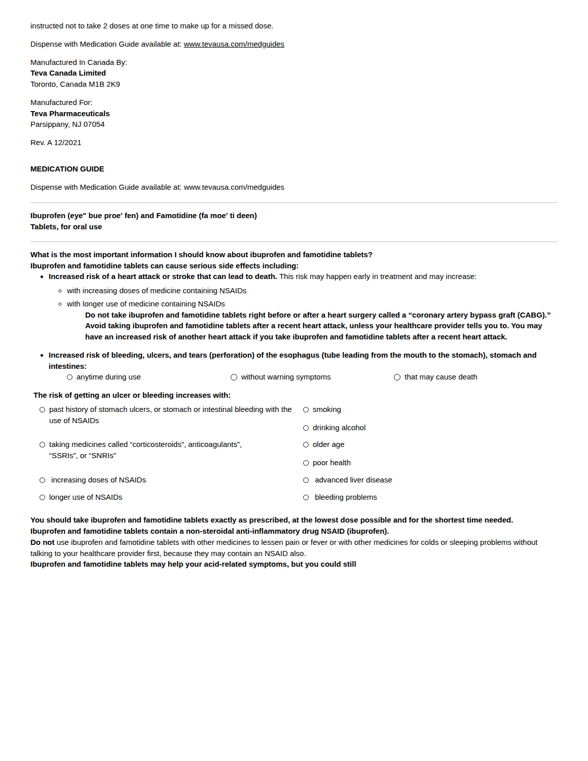instructed not to take 2 doses at one time to make up for a missed dose.
Dispense with Medication Guide available at: www.tevausa.com/medguides
Manufactured In Canada By:
Teva Canada Limited
Toronto, Canada M1B 2K9
Manufactured For:
Teva Pharmaceuticals
Parsippany, NJ 07054
Rev. A 12/2021
MEDICATION GUIDE
Dispense with Medication Guide available at: www.tevausa.com/medguides
Ibuprofen (eye" bue proe' fen) and Famotidine (fa moe' ti deen)
Tablets, for oral use
What is the most important information I should know about ibuprofen and famotidine tablets?
Ibuprofen and famotidine tablets can cause serious side effects including:
Increased risk of a heart attack or stroke that can lead to death. This risk may happen early in treatment and may increase:
with increasing doses of medicine containing NSAIDs
with longer use of medicine containing NSAIDs
Do not take ibuprofen and famotidine tablets right before or after a heart surgery called a “coronary artery bypass graft (CABG).”
Avoid taking ibuprofen and famotidine tablets after a recent heart attack, unless your healthcare provider tells you to. You may have an increased risk of another heart attack if you take ibuprofen and famotidine tablets after a recent heart attack.
Increased risk of bleeding, ulcers, and tears (perforation) of the esophagus (tube leading from the mouth to the stomach), stomach and intestines:
anytime during use
without warning symptoms
that may cause death
The risk of getting an ulcer or bleeding increases with:
| past history of stomach ulcers, or stomach or intestinal bleeding with the use of NSAIDs | smoking drinking alcohol |
| taking medicines called “corticosteroids”, anticoagulants”, “SSRIs”, or “SNRIs” | older age poor health |
| increasing doses of NSAIDs | advanced liver disease |
| longer use of NSAIDs | bleeding problems |
You should take ibuprofen and famotidine tablets exactly as prescribed, at the lowest dose possible and for the shortest time needed.
Ibuprofen and famotidine tablets contain a non-steroidal anti-inflammatory drug NSAID (ibuprofen).
Do not use ibuprofen and famotidine tablets with other medicines to lessen pain or fever or with other medicines for colds or sleeping problems without talking to your healthcare provider first, because they may contain an NSAID also.
Ibuprofen and famotidine tablets may help your acid-related symptoms, but you could still